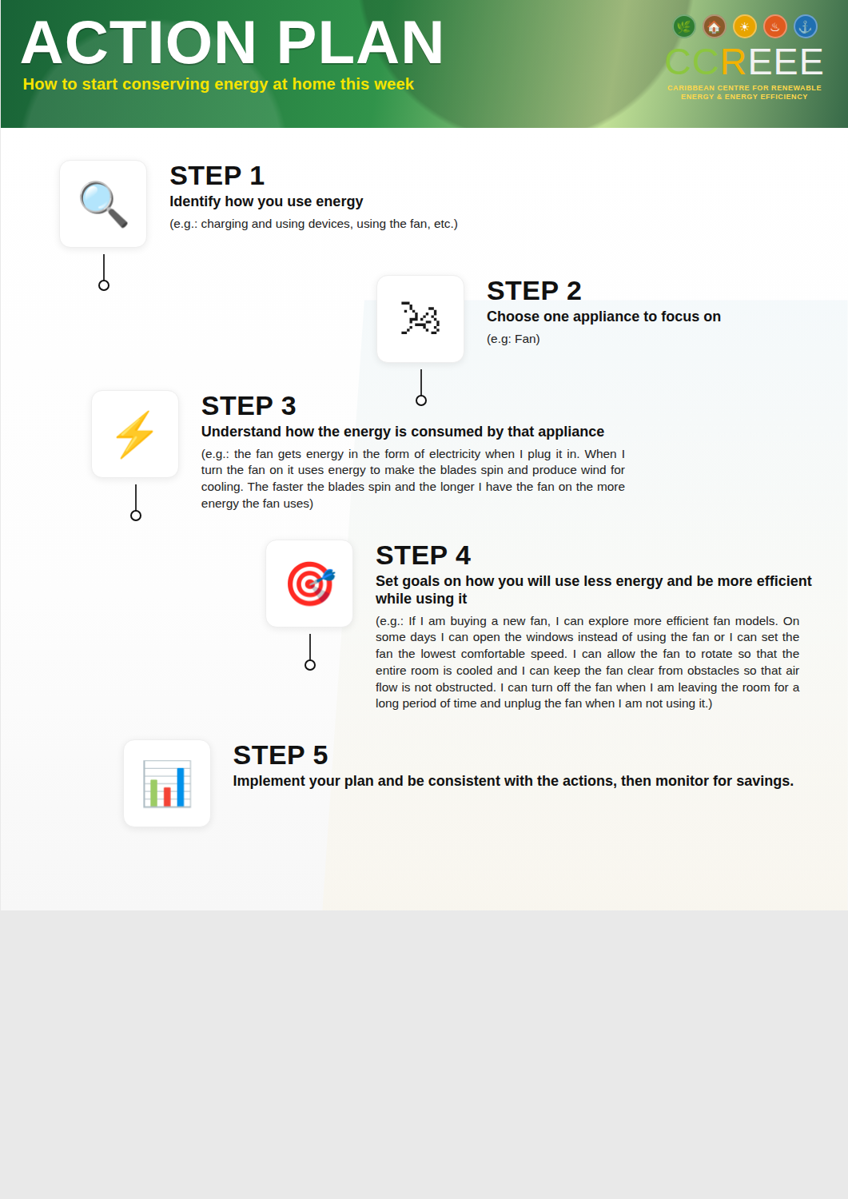Action Plan
How to start conserving energy at home this week
🌿 🏠 ☀ ♨ ⚓
CCREEE
Caribbean Centre for Renewable
Energy & Energy Efficiency
🔍
Step 1
Identify how you use energy
(e.g.: charging and using devices, using the fan, etc.)
🌬
Step 2
Choose one appliance to focus on
(e.g: Fan)
⚡
Step 3
Understand how the energy is consumed by that appliance
(e.g.: the fan gets energy in the form of electricity when I plug it in. When I turn the fan on it uses energy to make the blades spin and produce wind for cooling. The faster the blades spin and the longer I have the fan on the more energy the fan uses)
🎯
Step 4
Set goals on how you will use less energy and be more efficient while using it
(e.g.: If I am buying a new fan, I can explore more efficient fan models. On some days I can open the windows instead of using the fan or I can set the fan the lowest comfortable speed. I can allow the fan to rotate so that the entire room is cooled and I can keep the fan clear from obstacles so that air flow is not obstructed. I can turn off the fan when I am leaving the room for a long period of time and unplug the fan when I am not using it.)
📊
Step 5
Implement your plan and be consistent with the actions, then monitor for savings.